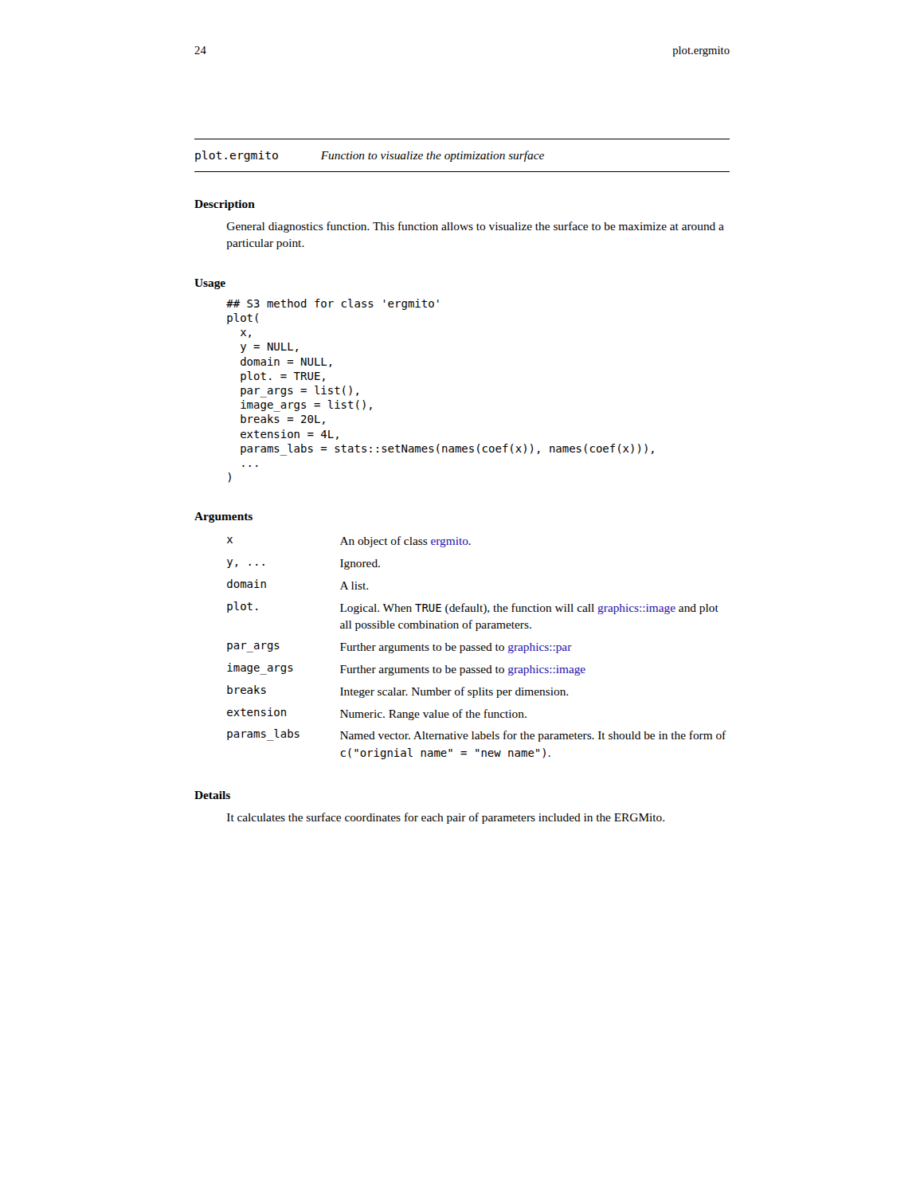24
plot.ergmito
plot.ergmito
Function to visualize the optimization surface
Description
General diagnostics function. This function allows to visualize the surface to be maximize at around a particular point.
Usage
## S3 method for class 'ergmito'
plot(
  x,
  y = NULL,
  domain = NULL,
  plot. = TRUE,
  par_args = list(),
  image_args = list(),
  breaks = 20L,
  extension = 4L,
  params_labs = stats::setNames(names(coef(x)), names(coef(x))),
  ...
)
Arguments
| x | An object of class ergmito . |
| y, ... | Ignored. |
| domain | A list. |
| plot. | Logical. When TRUE (default), the function will call graphics::image and plot all possible combination of parameters. |
| par_args | Further arguments to be passed to graphics::par |
| image_args | Further arguments to be passed to graphics::image |
| breaks | Integer scalar. Number of splits per dimension. |
| extension | Numeric. Range value of the function. |
| params_labs | Named vector. Alternative labels for the parameters. It should be in the form of c("orignial name" = "new name") . |
Details
It calculates the surface coordinates for each pair of parameters included in the ERGMito.